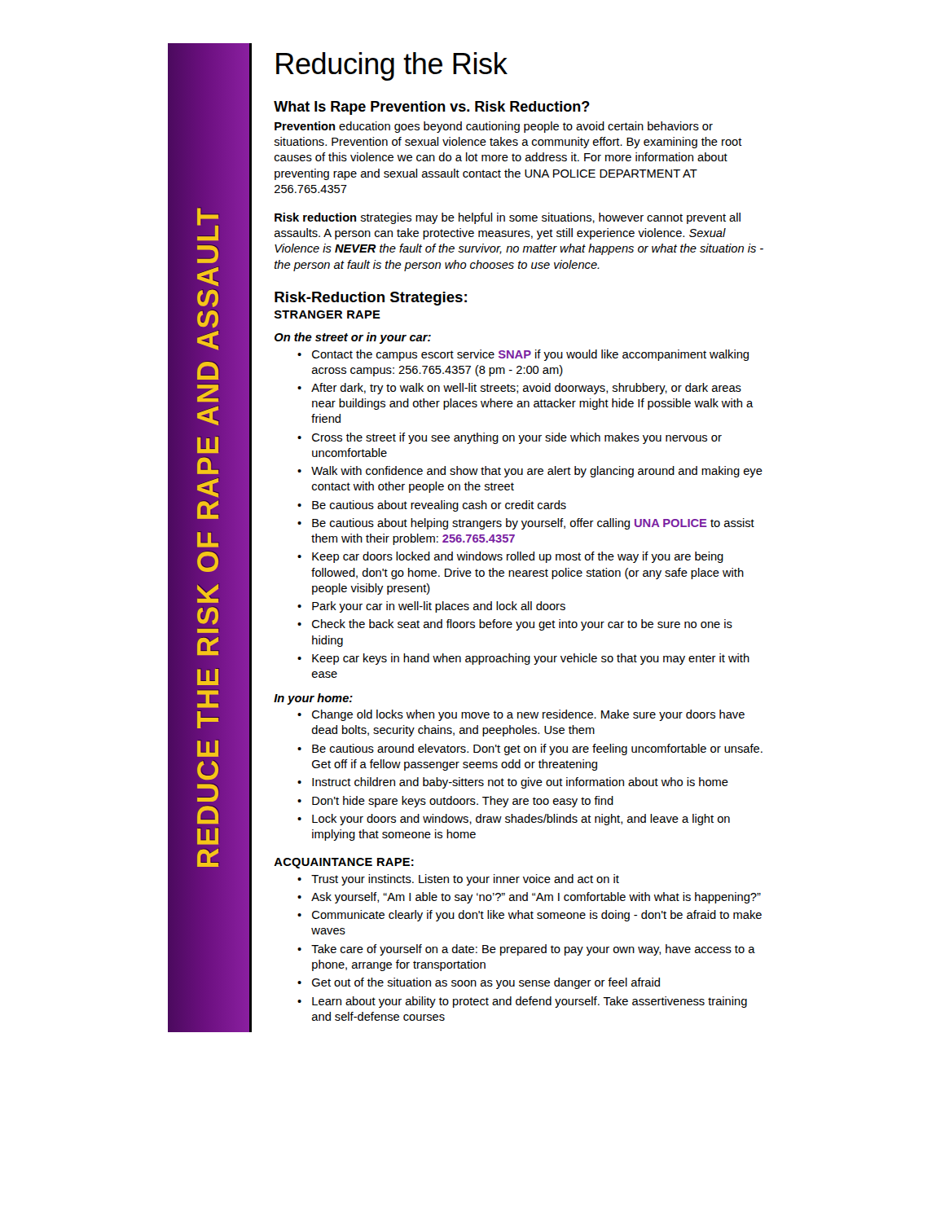REDUCE THE RISK OF RAPE AND ASSAULT
Reducing the Risk
What Is Rape Prevention vs. Risk Reduction?
Prevention education goes beyond cautioning people to avoid certain behaviors or situations. Prevention of sexual violence takes a community effort. By examining the root causes of this violence we can do a lot more to address it. For more information about preventing rape and sexual assault contact the UNA POLICE DEPARTMENT AT 256.765.4357
Risk reduction strategies may be helpful in some situations, however cannot prevent all assaults. A person can take protective measures, yet still experience violence. Sexual Violence is NEVER the fault of the survivor, no matter what happens or what the situation is - the person at fault is the person who chooses to use violence.
Risk-Reduction Strategies:
STRANGER RAPE
On the street or in your car:
Contact the campus escort service SNAP if you would like accompaniment walking across campus: 256.765.4357 (8 pm - 2:00 am)
After dark, try to walk on well-lit streets; avoid doorways, shrubbery, or dark areas near buildings and other places where an attacker might hide If possible walk with a friend
Cross the street if you see anything on your side which makes you nervous or uncomfortable
Walk with confidence and show that you are alert by glancing around and making eye contact with other people on the street
Be cautious about revealing cash or credit cards
Be cautious about helping strangers by yourself, offer calling UNA POLICE to assist them with their problem: 256.765.4357
Keep car doors locked and windows rolled up most of the way if you are being followed, don't go home. Drive to the nearest police station (or any safe place with people visibly present)
Park your car in well-lit places and lock all doors
Check the back seat and floors before you get into your car to be sure no one is hiding
Keep car keys in hand when approaching your vehicle so that you may enter it with ease
In your home:
Change old locks when you move to a new residence. Make sure your doors have dead bolts, security chains, and peepholes. Use them
Be cautious around elevators. Don't get on if you are feeling uncomfortable or unsafe. Get off if a fellow passenger seems odd or threatening
Instruct children and baby-sitters not to give out information about who is home
Don't hide spare keys outdoors. They are too easy to find
Lock your doors and windows, draw shades/blinds at night, and leave a light on implying that someone is home
ACQUAINTANCE RAPE:
Trust your instincts. Listen to your inner voice and act on it
Ask yourself, “Am I able to say ‘no’?” and “Am I comfortable with what is happening?”
Communicate clearly if you don't like what someone is doing - don't be afraid to make waves
Take care of yourself on a date: Be prepared to pay your own way, have access to a phone, arrange for transportation
Get out of the situation as soon as you sense danger or feel afraid
Learn about your ability to protect and defend yourself. Take assertiveness training and self-defense courses